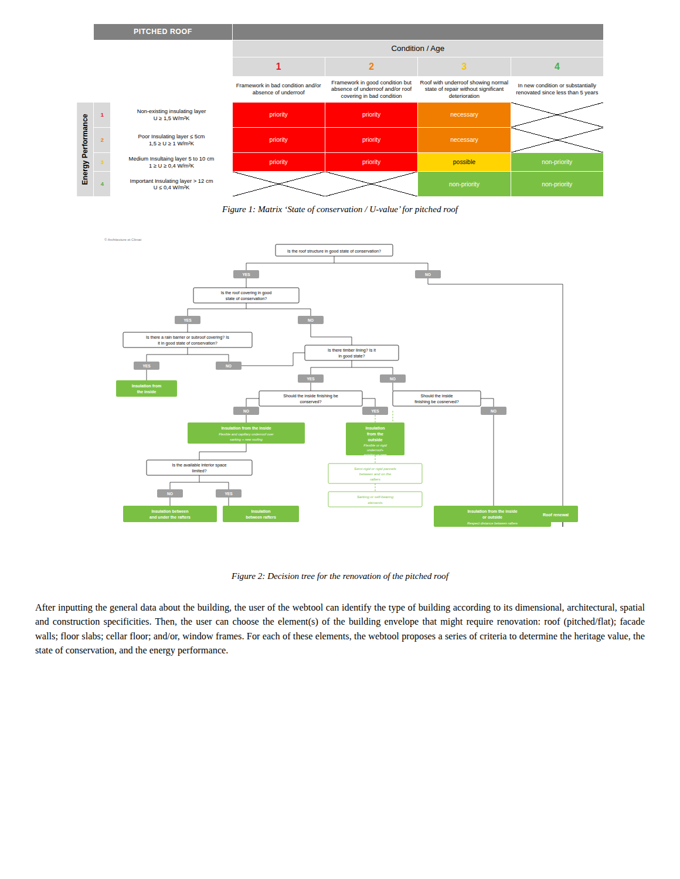| | PITCHED ROOF | |
| | | | Condition / Age |
| | | | 1 | 2 | 3 | 4 |
| | | | Framework in bad condition and/or absence of underroof | Framework in good condition but absence of underroof and/or roof covering in bad condition | Roof with underroof showing normal state of repair without significant deterioration | In new condition or substantially renovated since less than 5 years |
| Energy Performance | 1 | Non-existing insulating layer U ≥ 1,5 W/m²K | priority | priority | necessary | |
| 2 | Poor Insulating layer ≤ 5cm 1,5 ≥ U ≥ 1 W/m²K | priority | priority | necessary | |
| 3 | Medium Insultaing layer 5 to 10 cm 1 ≥ U ≥ 0,4 W/m²K | priority | priority | possible | non-priority |
| 4 | Important Insulating layer > 12 cm U ≤ 0,4 W/m²K | | | non-priority | non-priority |
Figure 1: Matrix ‘State of conservation / U-value’ for pitched roof
© Architecture et Climat Is the roof structure in good state of conservation? YES NO Is the roof covering in good state of conservation? YES NO Is there a rain barrier or subroof covering? Is it in good state of conservation? Is there timber lining? Is it in good state? YES NO Insulation from the inside YES NO Should the inside finishing be conserved? Should the inside finishing be cosnerved? NO YES NO Insulation from the inside Flexible and capillary underroof over sarking + new roofing Insulation from the outside Flexible or rigid underroof+ existing or new Is the available interior space limited? NO YES Insulation between and under the rafters Insulation between rafters Semi-rigid or rigid pannels between and on the rafters Sarking or self-bearing elements Insulation from the inside or outside Respect distance between rafters Roof renewal
Figure 2: Decision tree for the renovation of the pitched roof
After inputting the general data about the building, the user of the webtool can identify the type of building according to its dimensional, architectural, spatial and construction specificities. Then, the user can choose the element(s) of the building envelope that might require renovation: roof (pitched/flat); facade walls; floor slabs; cellar floor; and/or, window frames. For each of these elements, the webtool proposes a series of criteria to determine the heritage value, the state of conservation, and the energy performance.